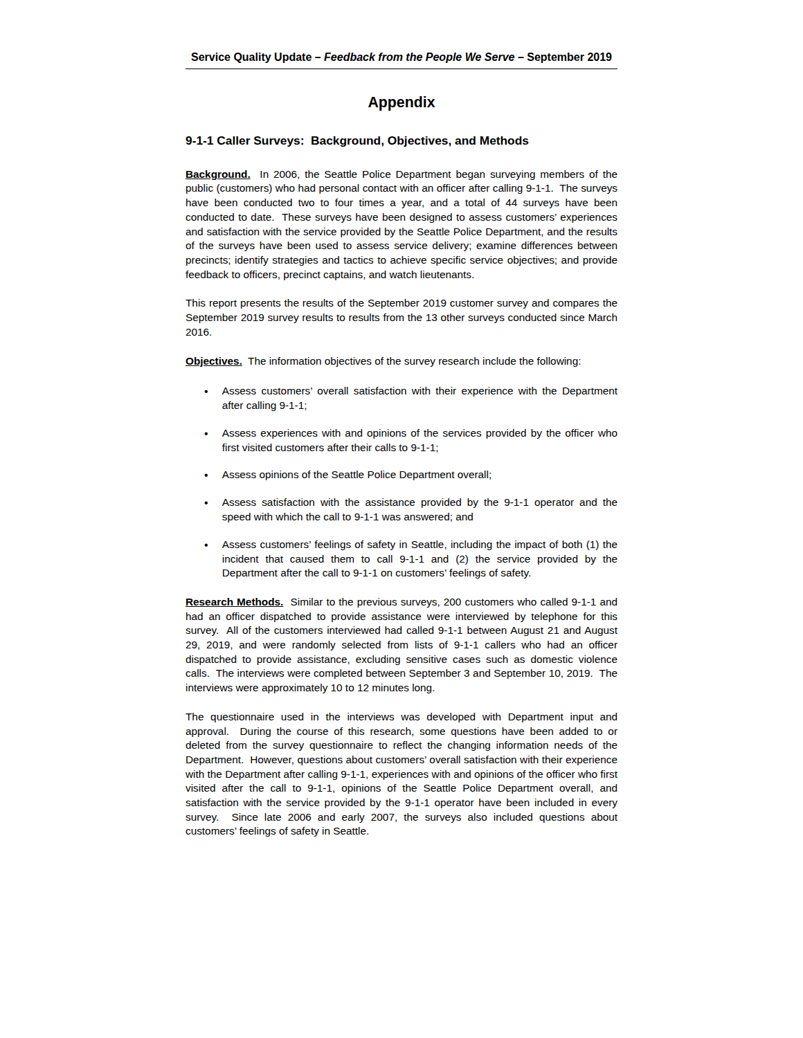Service Quality Update – Feedback from the People We Serve – September 2019
Appendix
9-1-1 Caller Surveys: Background, Objectives, and Methods
Background. In 2006, the Seattle Police Department began surveying members of the public (customers) who had personal contact with an officer after calling 9-1-1. The surveys have been conducted two to four times a year, and a total of 44 surveys have been conducted to date. These surveys have been designed to assess customers’ experiences and satisfaction with the service provided by the Seattle Police Department, and the results of the surveys have been used to assess service delivery; examine differences between precincts; identify strategies and tactics to achieve specific service objectives; and provide feedback to officers, precinct captains, and watch lieutenants.
This report presents the results of the September 2019 customer survey and compares the September 2019 survey results to results from the 13 other surveys conducted since March 2016.
Objectives. The information objectives of the survey research include the following:
Assess customers’ overall satisfaction with their experience with the Department after calling 9-1-1;
Assess experiences with and opinions of the services provided by the officer who first visited customers after their calls to 9-1-1;
Assess opinions of the Seattle Police Department overall;
Assess satisfaction with the assistance provided by the 9-1-1 operator and the speed with which the call to 9-1-1 was answered; and
Assess customers’ feelings of safety in Seattle, including the impact of both (1) the incident that caused them to call 9-1-1 and (2) the service provided by the Department after the call to 9-1-1 on customers’ feelings of safety.
Research Methods. Similar to the previous surveys, 200 customers who called 9-1-1 and had an officer dispatched to provide assistance were interviewed by telephone for this survey. All of the customers interviewed had called 9-1-1 between August 21 and August 29, 2019, and were randomly selected from lists of 9-1-1 callers who had an officer dispatched to provide assistance, excluding sensitive cases such as domestic violence calls. The interviews were completed between September 3 and September 10, 2019. The interviews were approximately 10 to 12 minutes long.
The questionnaire used in the interviews was developed with Department input and approval. During the course of this research, some questions have been added to or deleted from the survey questionnaire to reflect the changing information needs of the Department. However, questions about customers’ overall satisfaction with their experience with the Department after calling 9-1-1, experiences with and opinions of the officer who first visited after the call to 9-1-1, opinions of the Seattle Police Department overall, and satisfaction with the service provided by the 9-1-1 operator have been included in every survey. Since late 2006 and early 2007, the surveys also included questions about customers’ feelings of safety in Seattle.